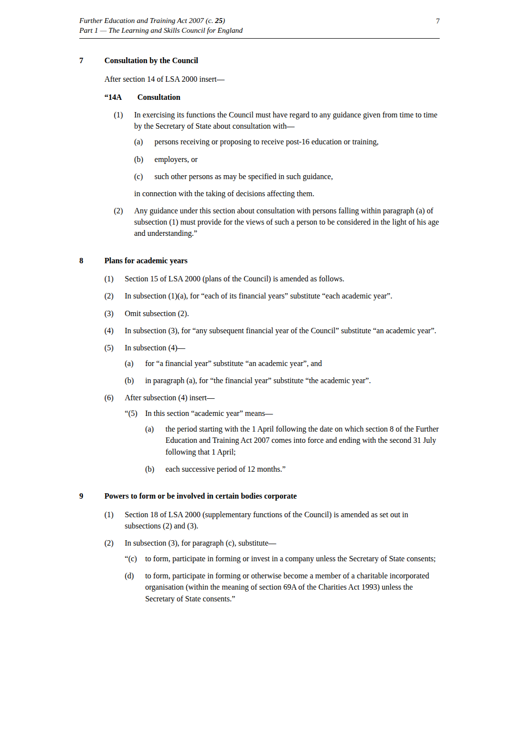Further Education and Training Act 2007 (c. 25)
Part 1 — The Learning and Skills Council for England
7
7 Consultation by the Council
After section 14 of LSA 2000 insert—
“14A Consultation
(1) In exercising its functions the Council must have regard to any guidance given from time to time by the Secretary of State about consultation with—
(a) persons receiving or proposing to receive post-16 education or training,
(b) employers, or
(c) such other persons as may be specified in such guidance,
in connection with the taking of decisions affecting them.
(2) Any guidance under this section about consultation with persons falling within paragraph (a) of subsection (1) must provide for the views of such a person to be considered in the light of his age and understanding.”
8 Plans for academic years
(1) Section 15 of LSA 2000 (plans of the Council) is amended as follows.
(2) In subsection (1)(a), for “each of its financial years” substitute “each academic year”.
(3) Omit subsection (2).
(4) In subsection (3), for “any subsequent financial year of the Council” substitute “an academic year”.
(5) In subsection (4)—
(a) for “a financial year” substitute “an academic year”, and
(b) in paragraph (a), for “the financial year” substitute “the academic year”.
(6) After subsection (4) insert—
“(5) In this section “academic year” means—
(a) the period starting with the 1 April following the date on which section 8 of the Further Education and Training Act 2007 comes into force and ending with the second 31 July following that 1 April;
(b) each successive period of 12 months.”
9 Powers to form or be involved in certain bodies corporate
(1) Section 18 of LSA 2000 (supplementary functions of the Council) is amended as set out in subsections (2) and (3).
(2) In subsection (3), for paragraph (c), substitute—
“(c) to form, participate in forming or invest in a company unless the Secretary of State consents;
(d) to form, participate in forming or otherwise become a member of a charitable incorporated organisation (within the meaning of section 69A of the Charities Act 1993) unless the Secretary of State consents.”